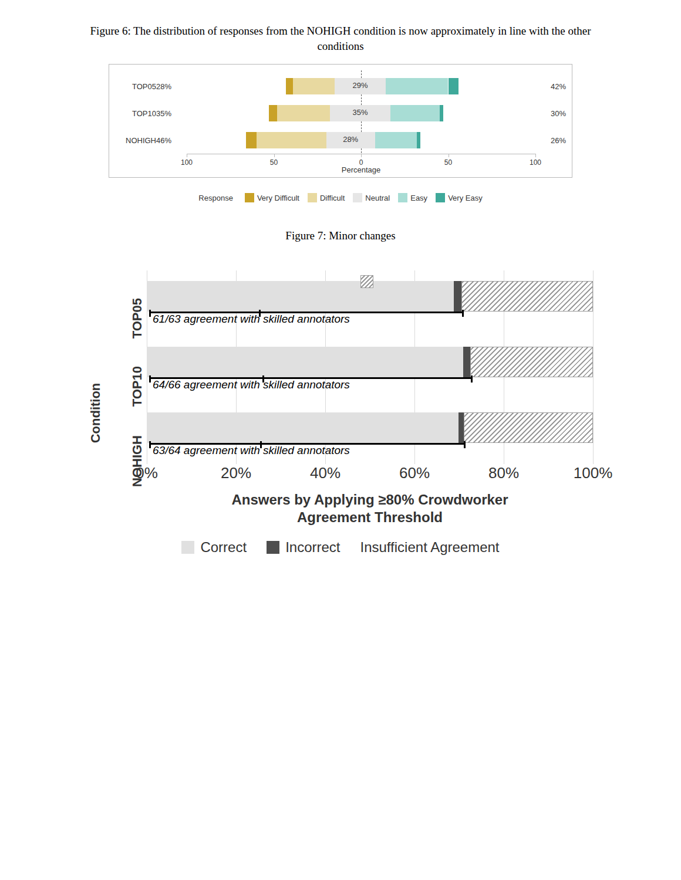Figure 6: The distribution of responses from the NOHIGH condition is now approximately in line with the other conditions
| TOP05 | 28% | 29% | 42% |
| TOP10 | 35% | 35% | 30% |
| NOHIGH | 46% | 28% | 26% |
100
50
0
50
100
Percentage
Response Very Difficult Difficult Neutral Easy Very Easy
Figure 7: Minor changes
Condition
TOP05
TOP10
NOHIGH
61/63 agreement with skilled annotators
64/66 agreement with skilled annotators
63/64 agreement with skilled annotators
0%
20%
40%
60%
80%
100%
Answers by Applying ≥80% Crowdworker
Agreement Threshold
Correct Incorrect Insufficient Agreement